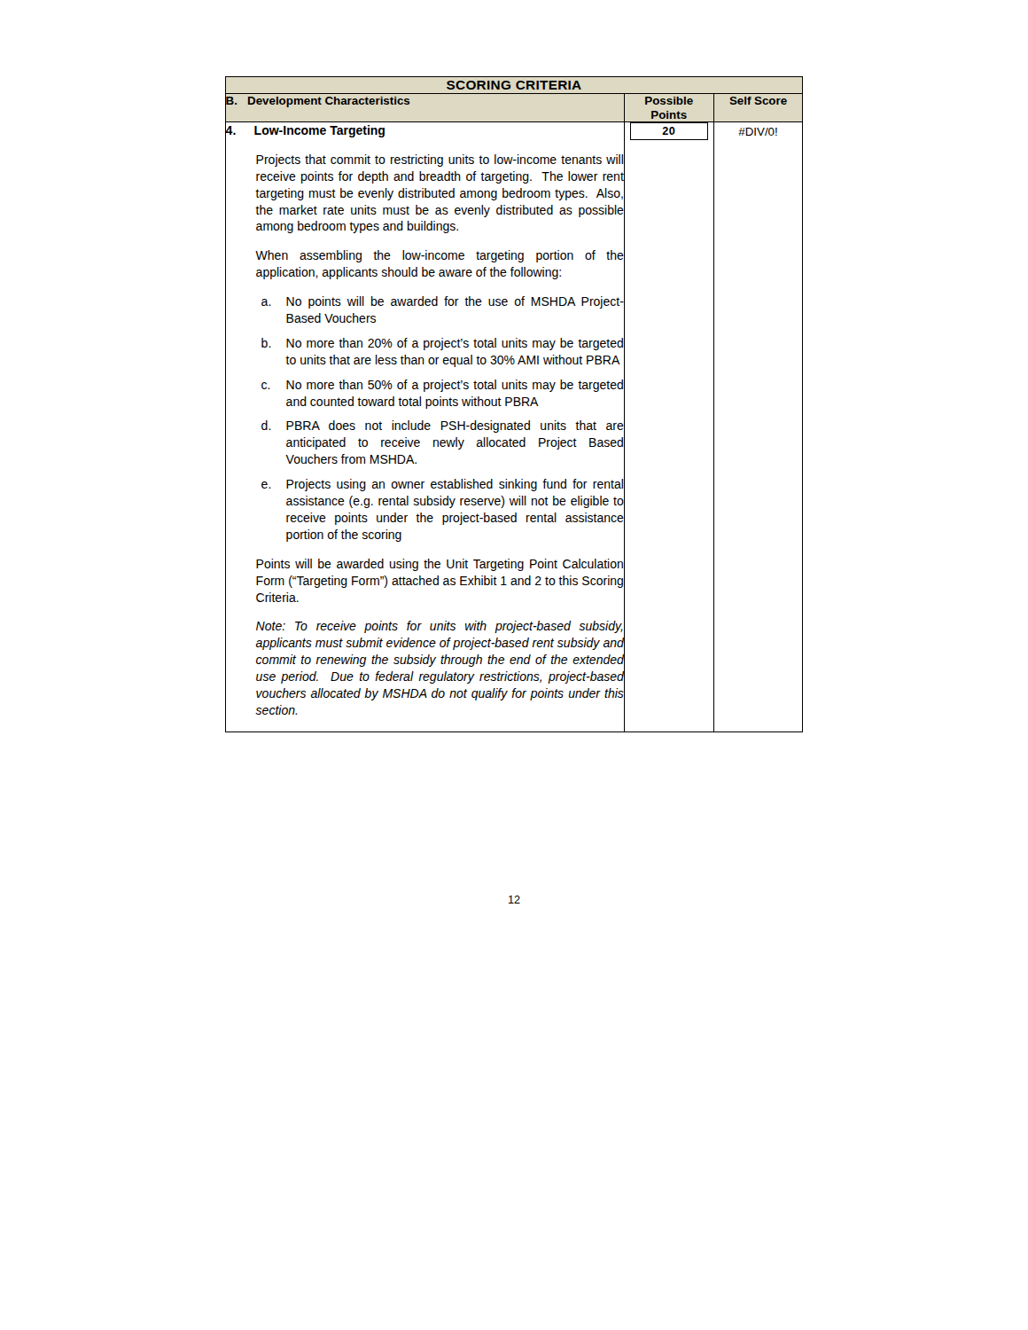| SCORING CRITERIA |
| B. Development Characteristics | Possible Points | Self Score |
| 4. Low-Income Targeting Projects that commit to restricting units to low-income tenants will receive points for depth and breadth of targeting. The lower rent targeting must be evenly distributed among bedroom types. Also, the market rate units must be as evenly distributed as possible among bedroom types and buildings. When assembling the low-income targeting portion of the application, applicants should be aware of the following: No points will be awarded for the use of MSHDA Project-Based Vouchers No more than 20% of a project’s total units may be targeted to units that are less than or equal to 30% AMI without PBRA No more than 50% of a project’s total units may be targeted and counted toward total points without PBRA PBRA does not include PSH-designated units that are anticipated to receive newly allocated Project Based Vouchers from MSHDA. Projects using an owner established sinking fund for rental assistance (e.g. rental subsidy reserve) will not be eligible to receive points under the project-based rental assistance portion of the scoring Points will be awarded using the Unit Targeting Point Calculation Form (“Targeting Form”) attached as Exhibit 1 and 2 to this Scoring Criteria. Note: To receive points for units with project-based subsidy, applicants must submit evidence of project-based rent subsidy and commit to renewing the subsidy through the end of the extended use period. Due to federal regulatory restrictions, project-based vouchers allocated by MSHDA do not qualify for points under this section. | 20 | #DIV/0! |
12